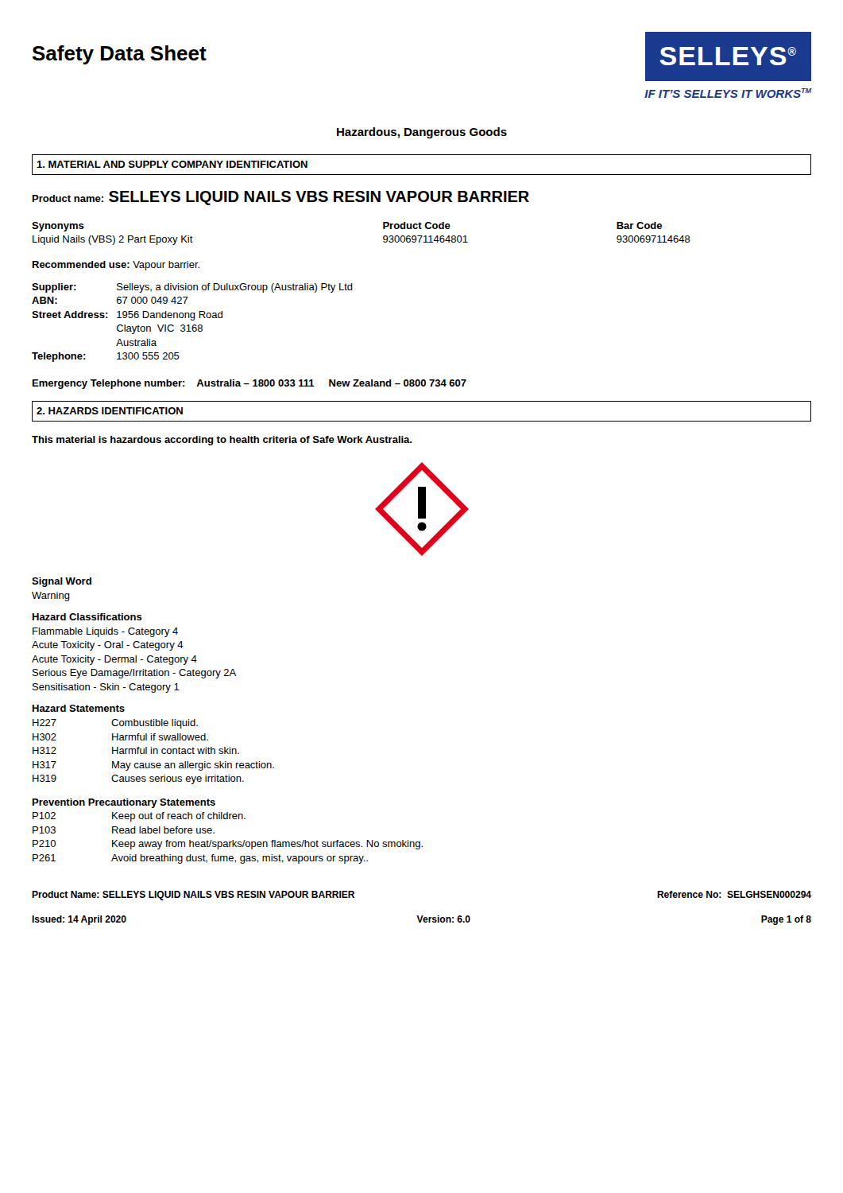Safety Data Sheet
SELLEYS®
IF IT’S SELLEYS IT WORKSTM
Hazardous, Dangerous Goods
1. MATERIAL AND SUPPLY COMPANY IDENTIFICATION
Product name: SELLEYS LIQUID NAILS VBS RESIN VAPOUR BARRIER
| Synonyms | Product Code | Bar Code |
| Liquid Nails (VBS) 2 Part Epoxy Kit | 930069711464801 | 9300697114648 |
Recommended use: Vapour barrier.
| Supplier: | Selleys, a division of DuluxGroup (Australia) Pty Ltd |
| ABN: | 67 000 049 427 |
| Street Address: | 1956 Dandenong Road |
| | Clayton VIC 3168 |
| | Australia |
| Telephone: | 1300 555 205 |
Emergency Telephone number: Australia – 1800 033 111 New Zealand – 0800 734 607
2. HAZARDS IDENTIFICATION
This material is hazardous according to health criteria of Safe Work Australia.
Signal Word
Warning
Hazard Classifications
Flammable Liquids - Category 4
Acute Toxicity - Oral - Category 4
Acute Toxicity - Dermal - Category 4
Serious Eye Damage/Irritation - Category 2A
Sensitisation - Skin - Category 1
Hazard Statements
| H227 | Combustible liquid. |
| H302 | Harmful if swallowed. |
| H312 | Harmful in contact with skin. |
| H317 | May cause an allergic skin reaction. |
| H319 | Causes serious eye irritation. |
Prevention Precautionary Statements
| P102 | Keep out of reach of children. |
| P103 | Read label before use. |
| P210 | Keep away from heat/sparks/open flames/hot surfaces. No smoking. |
| P261 | Avoid breathing dust, fume, gas, mist, vapours or spray.. |
Product Name: SELLEYS LIQUID NAILS VBS RESIN VAPOUR BARRIER
Reference No: SELGHSEN000294
Issued: 14 April 2020
Version: 6.0
Page 1 of 8